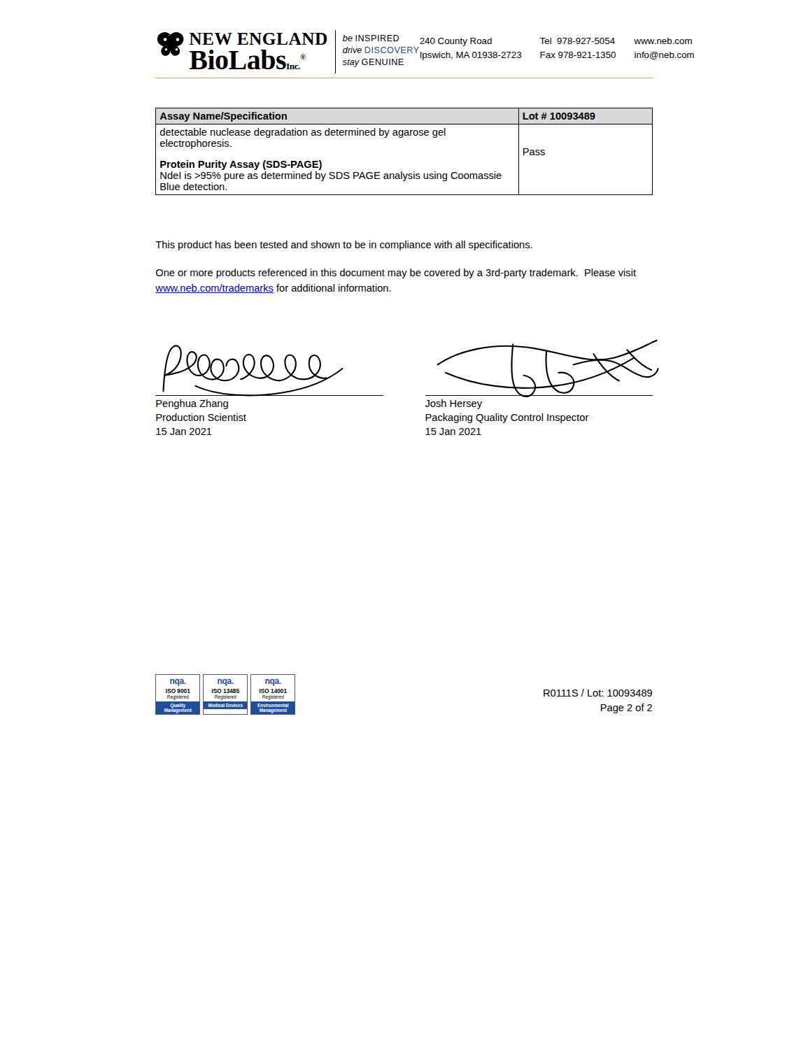NEW ENGLAND
BioLabsInc.®
be INSPIRED
drive DISCOVERY
stay GENUINE
240 County Road
Ipswich, MA 01938-2723
Tel 978-927-5054
Fax 978-921-1350
www.neb.com
info@neb.com
| Assay Name/Specification | Lot # 10093489 |
| --- | --- |
| detectable nuclease degradation as determined by agarose gel electrophoresis. Protein Purity Assay (SDS-PAGE) NdeI is >95% pure as determined by SDS PAGE analysis using Coomassie Blue detection. | Pass |
This product has been tested and shown to be in compliance with all specifications.
One or more products referenced in this document may be covered by a 3rd-party trademark. Please visit www.neb.com/trademarks for additional information.
Penghua Zhang
Production Scientist
15 Jan 2021
Josh Hersey
Packaging Quality Control Inspector
15 Jan 2021
nqa.
ISO 9001
Registered
Quality
Management
nqa.
ISO 13485
Registered
Medical Devices
nqa.
ISO 14001
Registered
Environmental
Management
R0111S / Lot: 10093489
Page 2 of 2